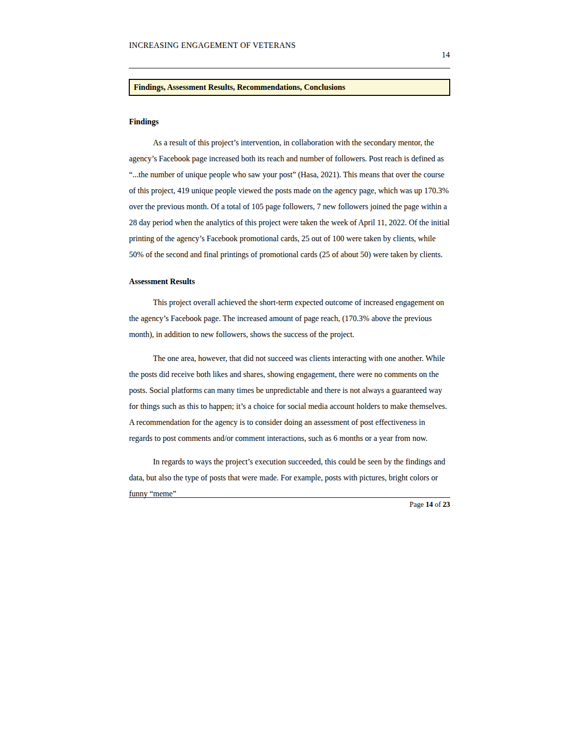INCREASING ENGAGEMENT OF VETERANS
14
Findings, Assessment Results, Recommendations, Conclusions
Findings
As a result of this project’s intervention, in collaboration with the secondary mentor, the agency’s Facebook page increased both its reach and number of followers. Post reach is defined as “...the number of unique people who saw your post” (Hasa, 2021). This means that over the course of this project, 419 unique people viewed the posts made on the agency page, which was up 170.3% over the previous month. Of a total of 105 page followers, 7 new followers joined the page within a 28 day period when the analytics of this project were taken the week of April 11, 2022. Of the initial printing of the agency’s Facebook promotional cards, 25 out of 100 were taken by clients, while 50% of the second and final printings of promotional cards (25 of about 50) were taken by clients.
Assessment Results
This project overall achieved the short-term expected outcome of increased engagement on the agency’s Facebook page. The increased amount of page reach, (170.3% above the previous month), in addition to new followers, shows the success of the project.
The one area, however, that did not succeed was clients interacting with one another. While the posts did receive both likes and shares, showing engagement, there were no comments on the posts. Social platforms can many times be unpredictable and there is not always a guaranteed way for things such as this to happen; it’s a choice for social media account holders to make themselves. A recommendation for the agency is to consider doing an assessment of post effectiveness in regards to post comments and/or comment interactions, such as 6 months or a year from now.
In regards to ways the project’s execution succeeded, this could be seen by the findings and data, but also the type of posts that were made. For example, posts with pictures, bright colors or funny “meme”
Page 14 of 23